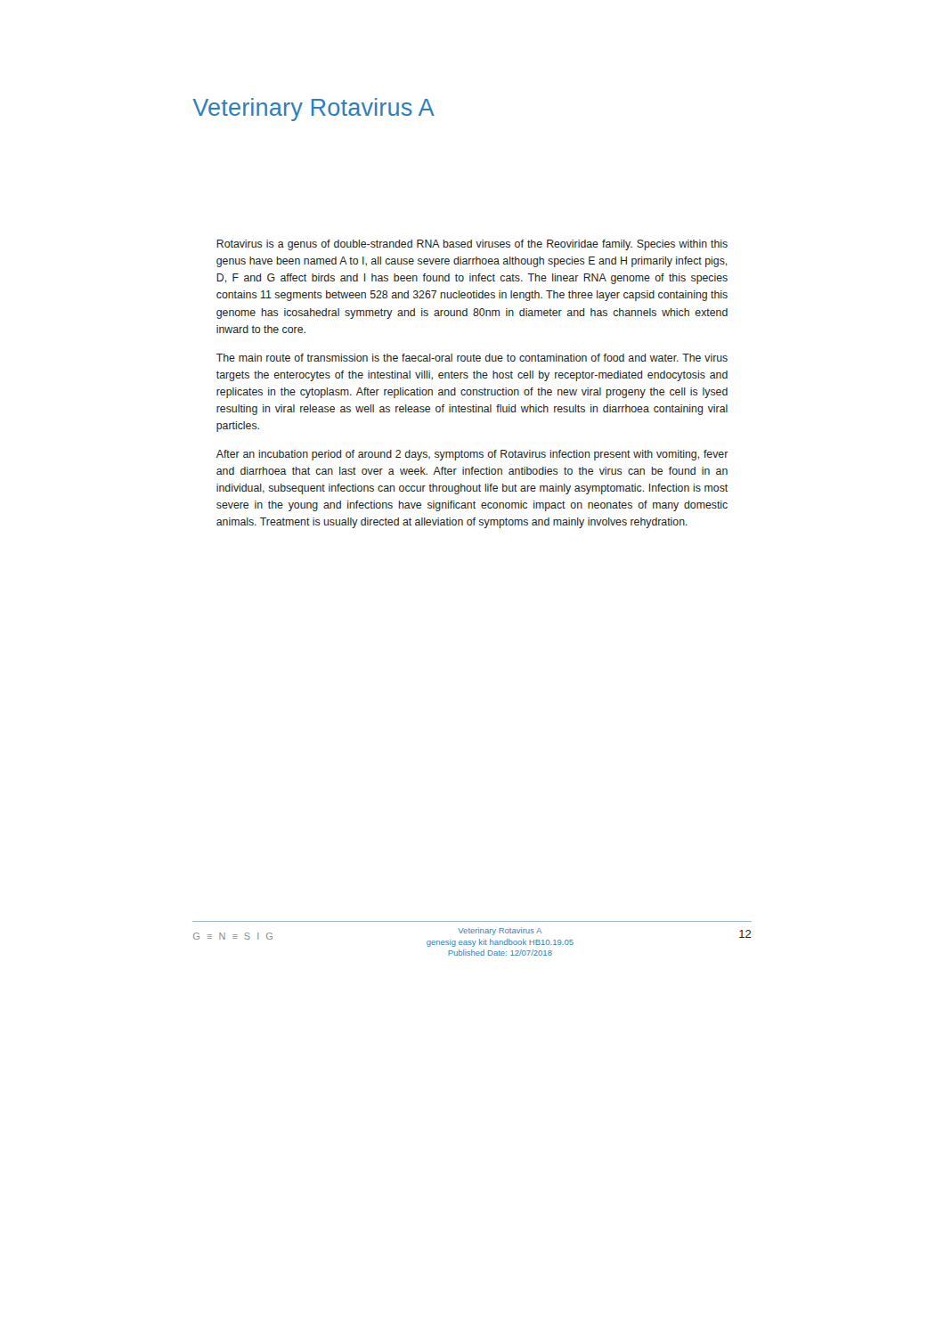Veterinary Rotavirus A
Rotavirus is a genus of double-stranded RNA based viruses of the Reoviridae family. Species within this genus have been named A to I, all cause severe diarrhoea although species E and H primarily infect pigs, D, F and G affect birds and I has been found to infect cats. The linear RNA genome of this species contains 11 segments between 528 and 3267 nucleotides in length. The three layer capsid containing this genome has icosahedral symmetry and is around 80nm in diameter and has channels which extend inward to the core.
The main route of transmission is the faecal-oral route due to contamination of food and water. The virus targets the enterocytes of the intestinal villi, enters the host cell by receptor-mediated endocytosis and replicates in the cytoplasm. After replication and construction of the new viral progeny the cell is lysed resulting in viral release as well as release of intestinal fluid which results in diarrhoea containing viral particles.
After an incubation period of around 2 days, symptoms of Rotavirus infection present with vomiting, fever and diarrhoea that can last over a week. After infection antibodies to the virus can be found in an individual, subsequent infections can occur throughout life but are mainly asymptomatic. Infection is most severe in the young and infections have significant economic impact on neonates of many domestic animals. Treatment is usually directed at alleviation of symptoms and mainly involves rehydration.
G ≡ N ≡ S I G
Veterinary Rotavirus A
genesig easy kit handbook HB10.19.05
Published Date: 12/07/2018
12